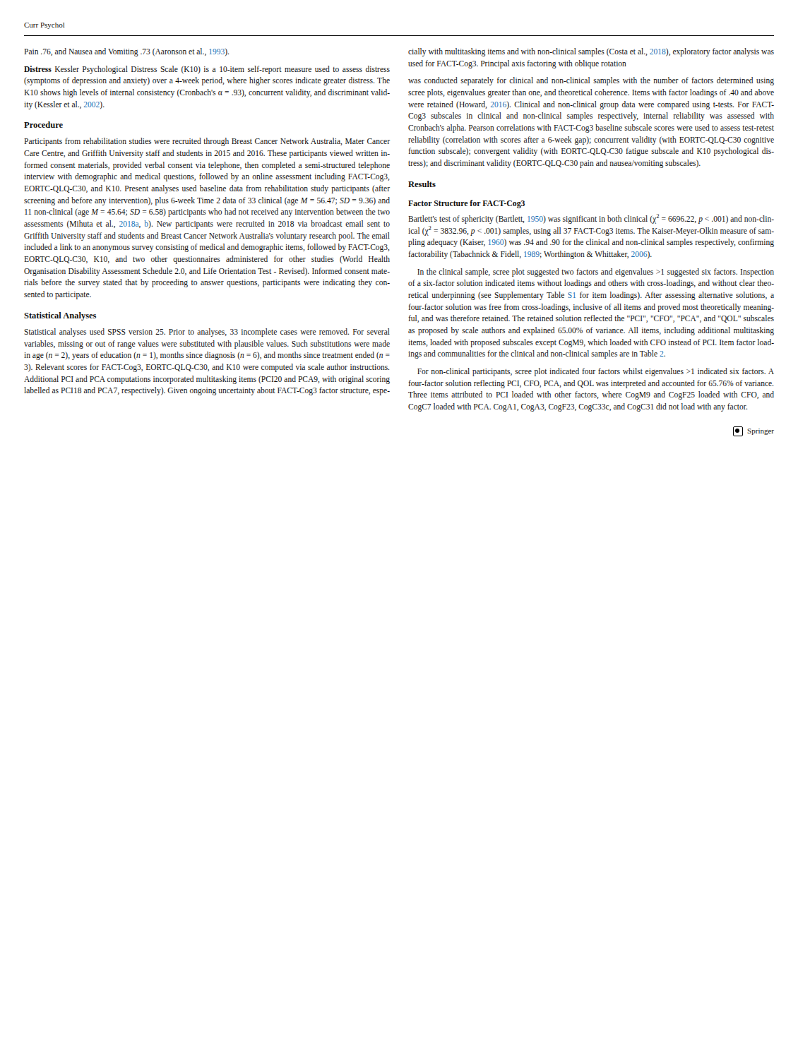Curr Psychol
Pain .76, and Nausea and Vomiting .73 (Aaronson et al., 1993).
Distress Kessler Psychological Distress Scale (K10) is a 10-item self-report measure used to assess distress (symptoms of depression and anxiety) over a 4-week period, where higher scores indicate greater distress. The K10 shows high levels of internal consistency (Cronbach's α = .93), concurrent validity, and discriminant validity (Kessler et al., 2002).
Procedure
Participants from rehabilitation studies were recruited through Breast Cancer Network Australia, Mater Cancer Care Centre, and Griffith University staff and students in 2015 and 2016. These participants viewed written informed consent materials, provided verbal consent via telephone, then completed a semi-structured telephone interview with demographic and medical questions, followed by an online assessment including FACT-Cog3, EORTC-QLQ-C30, and K10. Present analyses used baseline data from rehabilitation study participants (after screening and before any intervention), plus 6-week Time 2 data of 33 clinical (age M = 56.47; SD = 9.36) and 11 non-clinical (age M = 45.64; SD = 6.58) participants who had not received any intervention between the two assessments (Mihuta et al., 2018a, b). New participants were recruited in 2018 via broadcast email sent to Griffith University staff and students and Breast Cancer Network Australia's voluntary research pool. The email included a link to an anonymous survey consisting of medical and demographic items, followed by FACT-Cog3, EORTC-QLQ-C30, K10, and two other questionnaires administered for other studies (World Health Organisation Disability Assessment Schedule 2.0, and Life Orientation Test - Revised). Informed consent materials before the survey stated that by proceeding to answer questions, participants were indicating they consented to participate.
Statistical Analyses
Statistical analyses used SPSS version 25. Prior to analyses, 33 incomplete cases were removed. For several variables, missing or out of range values were substituted with plausible values. Such substitutions were made in age (n = 2), years of education (n = 1), months since diagnosis (n = 6), and months since treatment ended (n = 3). Relevant scores for FACT-Cog3, EORTC-QLQ-C30, and K10 were computed via scale author instructions. Additional PCI and PCA computations incorporated multitasking items (PCI20 and PCA9, with original scoring labelled as PCI18 and PCA7, respectively). Given ongoing uncertainty about FACT-Cog3 factor structure, especially with multitasking items and with non-clinical samples (Costa et al., 2018), exploratory factor analysis was used for FACT-Cog3. Principal axis factoring with oblique rotation
was conducted separately for clinical and non-clinical samples with the number of factors determined using scree plots, eigenvalues greater than one, and theoretical coherence. Items with factor loadings of .40 and above were retained (Howard, 2016). Clinical and non-clinical group data were compared using t-tests. For FACT-Cog3 subscales in clinical and non-clinical samples respectively, internal reliability was assessed with Cronbach's alpha. Pearson correlations with FACT-Cog3 baseline subscale scores were used to assess test-retest reliability (correlation with scores after a 6-week gap); concurrent validity (with EORTC-QLQ-C30 cognitive function subscale); convergent validity (with EORTC-QLQ-C30 fatigue subscale and K10 psychological distress); and discriminant validity (EORTC-QLQ-C30 pain and nausea/vomiting subscales).
Results
Factor Structure for FACT-Cog3
Bartlett's test of sphericity (Bartlett, 1950) was significant in both clinical (χ2 = 6696.22, p < .001) and non-clinical (χ2 = 3832.96, p < .001) samples, using all 37 FACT-Cog3 items. The Kaiser-Meyer-Olkin measure of sampling adequacy (Kaiser, 1960) was .94 and .90 for the clinical and non-clinical samples respectively, confirming factorability (Tabachnick & Fidell, 1989; Worthington & Whittaker, 2006).
In the clinical sample, scree plot suggested two factors and eigenvalues >1 suggested six factors. Inspection of a six-factor solution indicated items without loadings and others with cross-loadings, and without clear theoretical underpinning (see Supplementary Table S1 for item loadings). After assessing alternative solutions, a four-factor solution was free from cross-loadings, inclusive of all items and proved most theoretically meaningful, and was therefore retained. The retained solution reflected the "PCI", "CFO", "PCA", and "QOL" subscales as proposed by scale authors and explained 65.00% of variance. All items, including additional multitasking items, loaded with proposed subscales except CogM9, which loaded with CFO instead of PCI. Item factor loadings and communalities for the clinical and non-clinical samples are in Table 2.
For non-clinical participants, scree plot indicated four factors whilst eigenvalues >1 indicated six factors. A four-factor solution reflecting PCI, CFO, PCA, and QOL was interpreted and accounted for 65.76% of variance. Three items attributed to PCI loaded with other factors, where CogM9 and CogF25 loaded with CFO, and CogC7 loaded with PCA. CogA1, CogA3, CogF23, CogC33c, and CogC31 did not load with any factor.
Springer